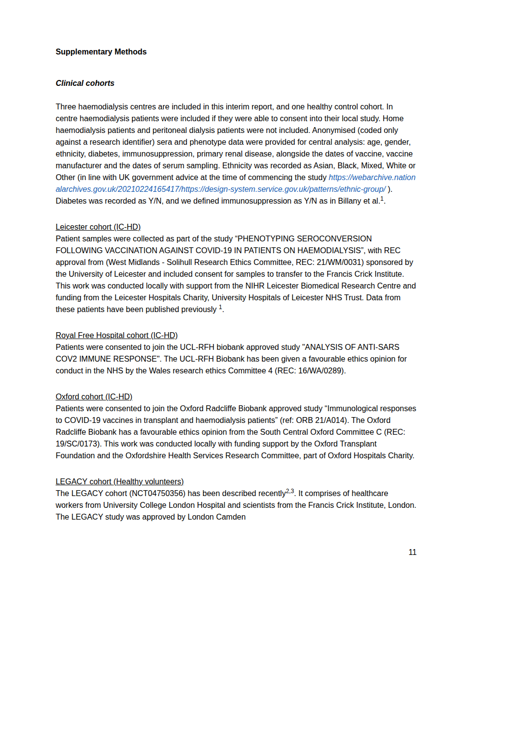Supplementary Methods
Clinical cohorts
Three haemodialysis centres are included in this interim report, and one healthy control cohort. In centre haemodialysis patients were included if they were able to consent into their local study. Home haemodialysis patients and peritoneal dialysis patients were not included. Anonymised (coded only against a research identifier) sera and phenotype data were provided for central analysis: age, gender, ethnicity, diabetes, immunosuppression, primary renal disease, alongside the dates of vaccine, vaccine manufacturer and the dates of serum sampling. Ethnicity was recorded as Asian, Black, Mixed, White or Other (in line with UK government advice at the time of commencing the study https://webarchive.nationalarchives.gov.uk/20210224165417/https://design-system.service.gov.uk/patterns/ethnic-group/ ). Diabetes was recorded as Y/N, and we defined immunosuppression as Y/N as in Billany et al.1.
Leicester cohort (IC-HD)
Patient samples were collected as part of the study “PHENOTYPING SEROCONVERSION FOLLOWING VACCINATION AGAINST COVID-19 IN PATIENTS ON HAEMODIALYSIS”, with REC approval from (West Midlands - Solihull Research Ethics Committee, REC: 21/WM/0031) sponsored by the University of Leicester and included consent for samples to transfer to the Francis Crick Institute. This work was conducted locally with support from the NIHR Leicester Biomedical Research Centre and funding from the Leicester Hospitals Charity, University Hospitals of Leicester NHS Trust. Data from these patients have been published previously 1.
Royal Free Hospital cohort (IC-HD)
Patients were consented to join the UCL-RFH biobank approved study "ANALYSIS OF ANTI-SARS COV2 IMMUNE RESPONSE". The UCL-RFH Biobank has been given a favourable ethics opinion for conduct in the NHS by the Wales research ethics Committee 4 (REC: 16/WA/0289).
Oxford cohort (IC-HD)
Patients were consented to join the Oxford Radcliffe Biobank approved study “Immunological responses to COVID-19 vaccines in transplant and haemodialysis patients” (ref: ORB 21/A014). The Oxford Radcliffe Biobank has a favourable ethics opinion from the South Central Oxford Committee C (REC: 19/SC/0173). This work was conducted locally with funding support by the Oxford Transplant Foundation and the Oxfordshire Health Services Research Committee, part of Oxford Hospitals Charity.
LEGACY cohort (Healthy volunteers)
The LEGACY cohort (NCT04750356) has been described recently2,3. It comprises of healthcare workers from University College London Hospital and scientists from the Francis Crick Institute, London. The LEGACY study was approved by London Camden
11